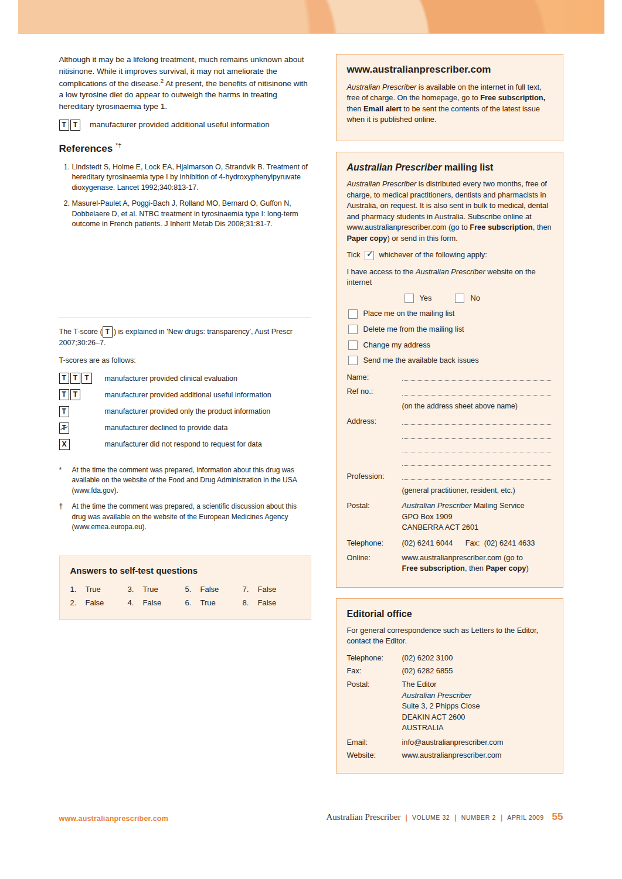Although it may be a lifelong treatment, much remains unknown about nitisinone. While it improves survival, it may not ameliorate the complications of the disease.2 At present, the benefits of nitisinone with a low tyrosine diet do appear to outweigh the harms in treating hereditary tyrosinaemia type 1.
TT manufacturer provided additional useful information
References *†
Lindstedt S, Holme E, Lock EA, Hjalmarson O, Strandvik B. Treatment of hereditary tyrosinaemia type I by inhibition of 4-hydroxyphenylpyruvate dioxygenase. Lancet 1992;340:813-17.
Masurel-Paulet A, Poggi-Bach J, Rolland MO, Bernard O, Guffon N, Dobbelaere D, et al. NTBC treatment in tyrosinaemia type I: long-term outcome in French patients. J Inherit Metab Dis 2008;31:81-7.
The T-score (T) is explained in 'New drugs: transparency', Aust Prescr 2007;30:26–7.
T-scores are as follows:
TTT
manufacturer provided clinical evaluation
TT
manufacturer provided additional useful information
T
manufacturer provided only the product information
T
manufacturer declined to provide data
X
manufacturer did not respond to request for data
*
At the time the comment was prepared, information about this drug was available on the website of the Food and Drug Administration in the USA (www.fda.gov).
†
At the time the comment was prepared, a scientific discussion about this drug was available on the website of the European Medicines Agency (www.emea.europa.eu).
Answers to self-test questions
| 1. | True | 3. | True | 5. | False | 7. | False |
| 2. | False | 4. | False | 6. | True | 8. | False |
www.australianprescriber.com
Australian Prescriber is available on the internet in full text, free of charge. On the homepage, go to Free subscription, then Email alert to be sent the contents of the latest issue when it is published online.
Australian Prescriber mailing list
Australian Prescriber is distributed every two months, free of charge, to medical practitioners, dentists and pharmacists in Australia, on request. It is also sent in bulk to medical, dental and pharmacy students in Australia. Subscribe online at www.australianprescriber.com (go to Free subscription, then Paper copy) or send in this form.
Tick whichever of the following apply:
I have access to the Australian Prescriber website on the internet
Yes No
Place me on the mailing list
Delete me from the mailing list
Change my address
Send me the available back issues
Name:
Ref no.:
(on the address sheet above name)
Address:
Profession:
(general practitioner, resident, etc.)
Postal:
Australian Prescriber Mailing Service
GPO Box 1909
CANBERRA ACT 2601
Telephone:
(02) 6241 6044 Fax: (02) 6241 4633
Online:
www.australianprescriber.com (go to
Free subscription, then Paper copy)
Editorial office
For general correspondence such as Letters to the Editor, contact the Editor.
Telephone:
(02) 6202 3100
Fax:
(02) 6282 6855
Postal:
The Editor
Australian Prescriber
Suite 3, 2 Phipps Close
DEAKIN ACT 2600
AUSTRALIA
Email:
info@australianprescriber.com
Website:
www.australianprescriber.com
www.australianprescriber.com
Australian Prescriber | Volume 32 | Number 2 | April 2009 55